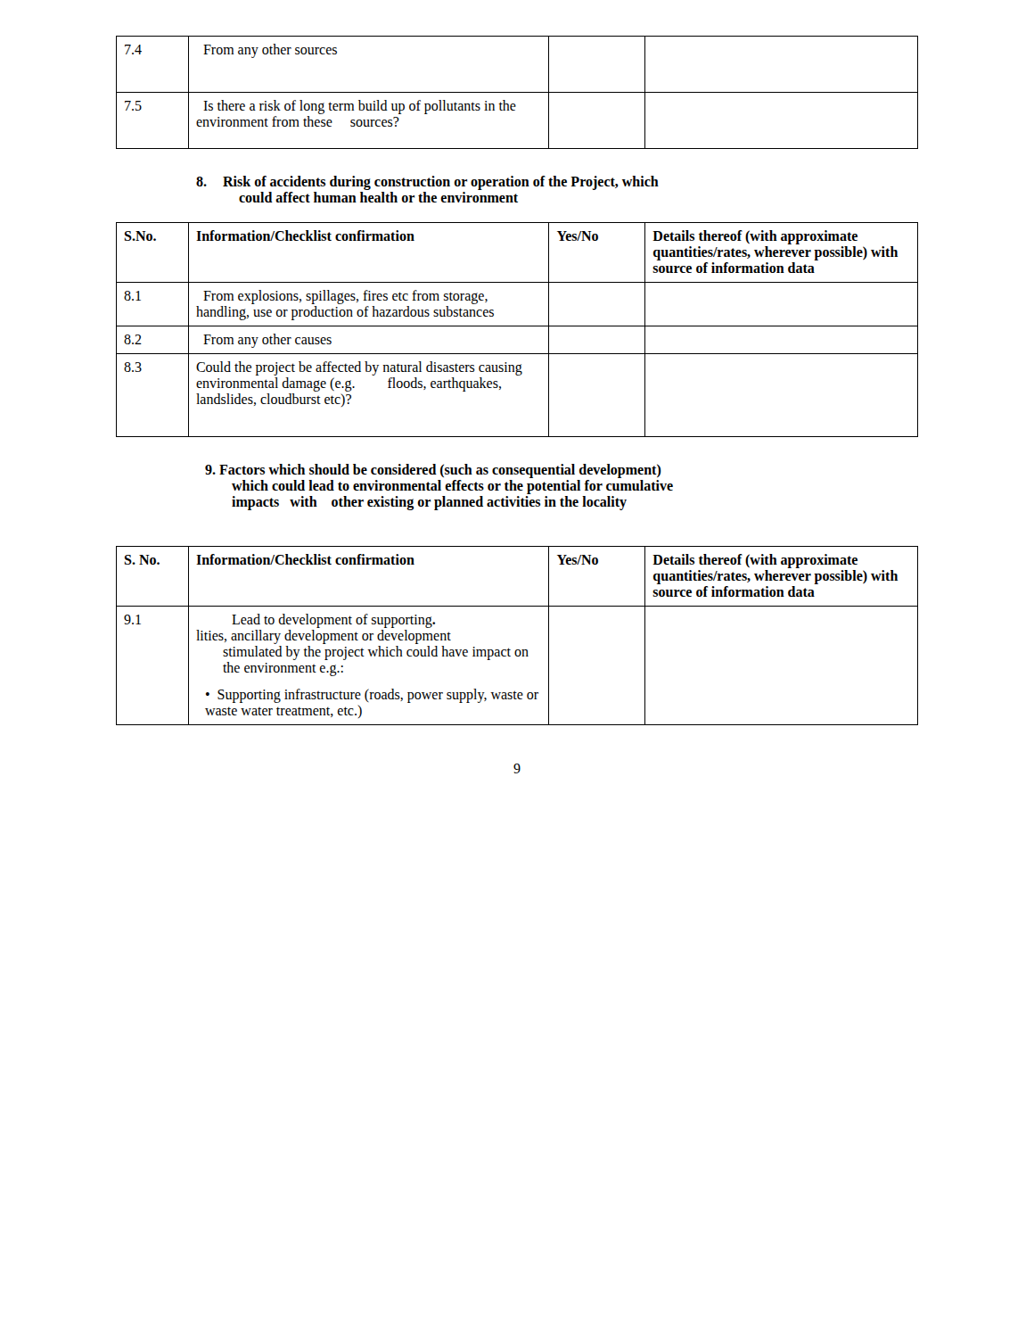| 7.4 | From any other sources | | |
| 7.5 | Is there a risk of long term build up of pollutants in the environment from these sources? | | |
8. Risk of accidents during construction or operation of the Project, which
could affect human health or the environment
| S.No. | Information/Checklist confirmation | Yes/No | Details thereof (with approximate quantities/rates, wherever possible) with source of information data |
| --- | --- | --- | --- |
| 8.1 | From explosions, spillages, fires etc from storage, handling, use or production of hazardous substances | | |
| 8.2 | From any other causes | | |
| 8.3 | Could the project be affected by natural disasters causing environmental damage (e.g. floods, earthquakes, landslides, cloudburst etc)? | | |
9. Factors which should be considered (such as consequential development)
which could lead to environmental effects or the potential for cumulative
impacts with other existing or planned activities in the locality
| S. No. | Information/Checklist confirmation | Yes/No | Details thereof (with approximate quantities/rates, wherever possible) with source of information data |
| --- | --- | --- | --- |
| 9.1 | Lead to development of supporting . lities, ancillary development or development stimulated by the project which could have impact on the environment e.g.: • Supporting infrastructure (roads, power supply, waste or waste water treatment, etc.) | | |
9